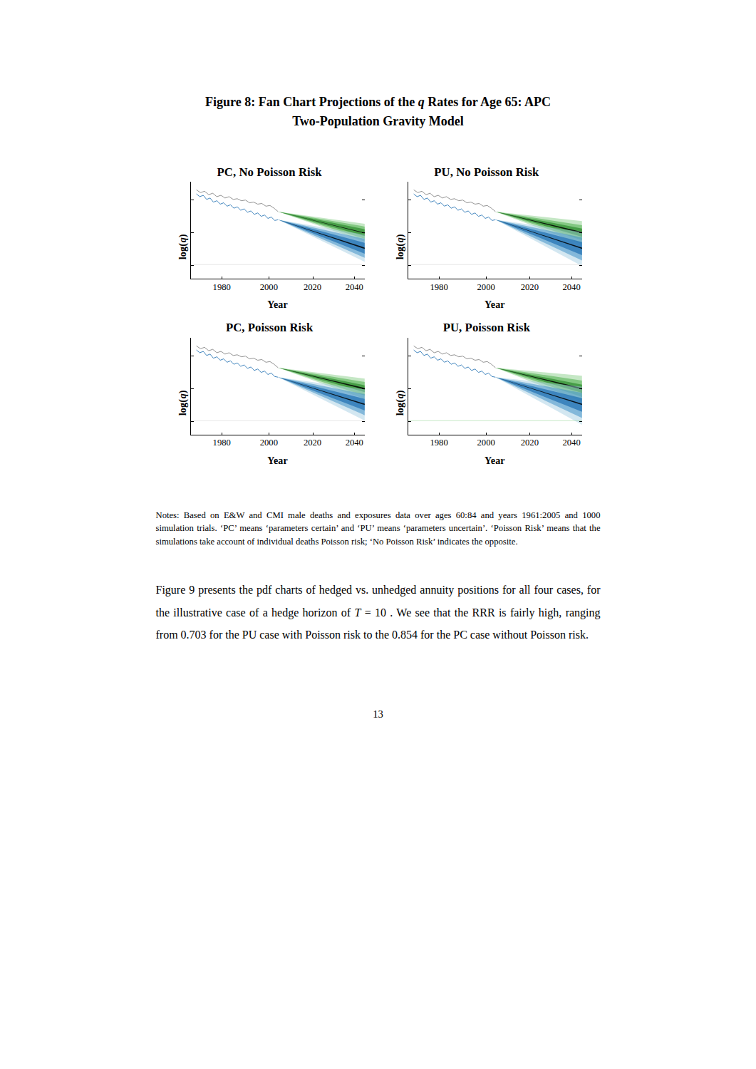Figure 8: Fan Chart Projections of the q Rates for Age 65: APC Two-Population Gravity Model
PC, No Poisson Risk
log(q)
-4
-5
-6
1980
2000
2020
2040
Year
PU, No Poisson Risk
log(q)
-4
-5
-6
1980
2000
2020
2040
Year
PC, Poisson Risk
log(q)
-4
-5
-6
1980
2000
2020
2040
Year
PU, Poisson Risk
log(q)
-4
-5
-6
1980
2000
2020
2040
Year
Notes: Based on E&W and CMI male deaths and exposures data over ages 60:84 and years 1961:2005 and 1000 simulation trials. ‘PC’ means ‘parameters certain’ and ‘PU’ means ‘parameters uncertain’. ‘Poisson Risk’ means that the simulations take account of individual deaths Poisson risk; ‘No Poisson Risk’ indicates the opposite.
Figure 9 presents the pdf charts of hedged vs. unhedged annuity positions for all four cases, for the illustrative case of a hedge horizon of T = 10 . We see that the RRR is fairly high, ranging from 0.703 for the PU case with Poisson risk to the 0.854 for the PC case without Poisson risk.
13